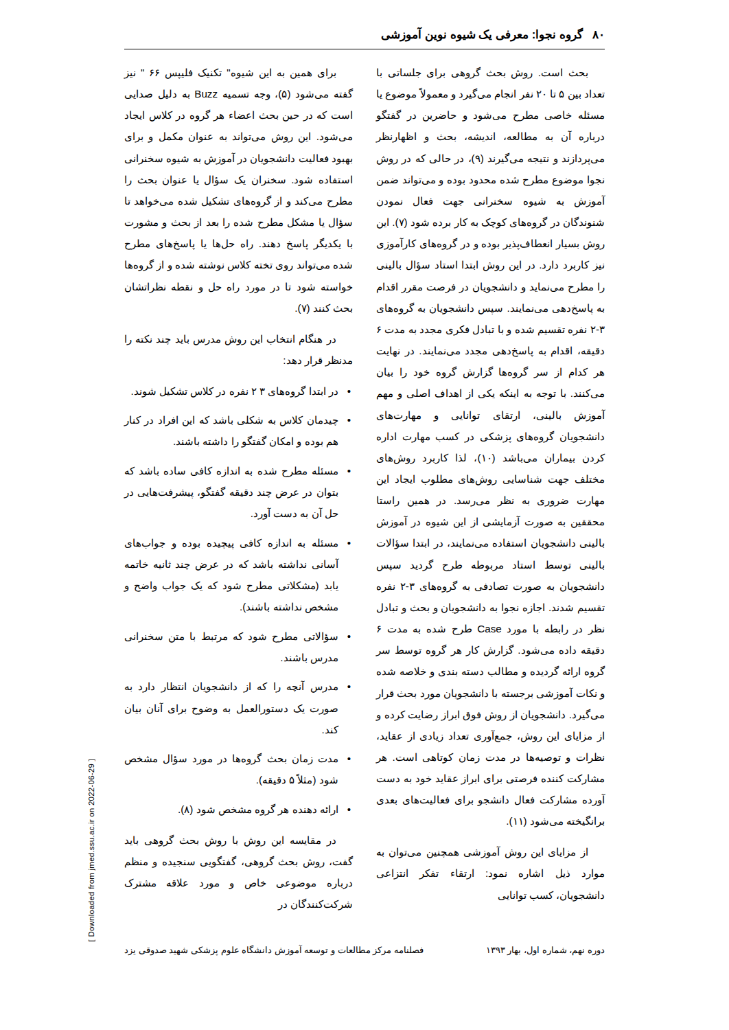۸۰ گروه نجوا: معرفی یک شیوه نوین آموزشی
بحث است. روش بحث گروهی برای جلساتی با تعداد بین ۵ تا ۲۰ نفر انجام می‌گیرد و معمولاً موضوع یا مسئله خاصی مطرح می‌شود و حاضرین در گفتگو درباره آن به مطالعه، اندیشه، بحث و اظهارنظر می‌پردازند و نتیجه می‌گیرند (۹)، در حالی که در روش نجوا موضوع مطرح شده محدود بوده و می‌تواند ضمن آموزش به شیوه سخنرانی جهت فعال نمودن شنوندگان در گروه‌های کوچک به کار برده شود (۷). این روش بسیار انعطاف‌پذیر بوده و در گروه‌های کارآموزی نیز کاربرد دارد. در این روش ابتدا استاد سؤال بالینی را مطرح می‌نماید و دانشجویان در فرصت مقرر اقدام به پاسخ‌دهی می‌نمایند. سپس دانشجویان به گروه‌های ۳-۲ نفره تقسیم شده و با تبادل فکری مجدد به مدت ۶ دقیقه، اقدام به پاسخ‌دهی مجدد می‌نمایند. در نهایت هر کدام از سر گروه‌ها گزارش گروه خود را بیان می‌کنند. با توجه به اینکه یکی از اهداف اصلی و مهم آموزش بالینی، ارتقای توانایی و مهارت‌های دانشجویان گروه‌های پزشکی در کسب مهارت اداره کردن بیماران می‌باشد (۱۰)، لذا کاربرد روش‌های مختلف جهت شناسایی روش‌های مطلوب ایجاد این مهارت ضروری به نظر می‌رسد. در همین راستا محققین به صورت آزمایشی از این شیوه در آموزش بالینی دانشجویان استفاده می‌نمایند، در ابتدا سؤالات بالینی توسط استاد مربوطه طرح گردید سپس دانشجویان به صورت تصادفی به گروه‌های ۳-۲ نفره تقسیم شدند. اجازه نجوا به دانشجویان و بحث و تبادل نظر در رابطه با مورد Case طرح شده به مدت ۶ دقیقه داده می‌شود. گزارش کار هر گروه توسط سر گروه ارائه گردیده و مطالب دسته بندی و خلاصه شده و نکات آموزشی برجسته با دانشجویان مورد بحث قرار می‌گیرد. دانشجویان از روش فوق ابراز رضایت کرده و از مزایای این روش، جمع‌آوری تعداد زیادی از عقاید، نظرات و توصیه‌ها در مدت زمان کوتاهی است. هر مشارکت کننده فرصتی برای ابراز عقاید خود به دست آورده مشارکت فعال دانشجو برای فعالیت‌های بعدی برانگیخته می‌شود (۱۱).
از مزایای این روش آموزشی همچنین می‌توان به موارد ذیل اشاره نمود: ارتقاء تفکر انتزاعی دانشجویان، کسب توانایی
برای همین به این شیوه" تکنیک فلیپس ۶۶ " نیز گفته می‌شود (۵)، وجه تسمیه Buzz به دلیل صدایی است که در حین بحث اعضاء هر گروه در کلاس ایجاد می‌شود. این روش می‌تواند به عنوان مکمل و برای بهبود فعالیت دانشجویان در آموزش به شیوه سخنرانی استفاده شود. سخنران یک سؤال یا عنوان بحث را مطرح می‌کند و از گروه‌های تشکیل شده می‌خواهد تا سؤال یا مشکل مطرح شده را بعد از بحث و مشورت با یکدیگر پاسخ دهند. راه حل‌ها یا پاسخ‌های مطرح شده می‌تواند روی تخته کلاس نوشته شده و از گروه‌ها خواسته شود تا در مورد راه حل و نقطه نظراتشان بحث کنند (۷).
در هنگام انتخاب این روش مدرس باید چند نکته را مدنظر قرار دهد:
در ابتدا گروه‌های ۳ ۲ نفره در کلاس تشکیل شوند.
چیدمان کلاس به شکلی باشد که این افراد در کنار هم بوده و امکان گفتگو را داشته باشند.
مسئله مطرح شده به اندازه کافی ساده باشد که بتوان در عرض چند دقیقه گفتگو، پیشرفت‌هایی در حل آن به دست آورد.
مسئله به اندازه کافی پیچیده بوده و جواب‌های آسانی نداشته باشد که در عرض چند ثانیه خاتمه یابد (مشکلاتی مطرح شود که یک جواب واضح و مشخص نداشته باشند).
سؤالاتی مطرح شود که مرتبط با متن سخنرانی مدرس باشند.
مدرس آنچه را که از دانشجویان انتظار دارد به صورت یک دستورالعمل به وضوح برای آنان بیان کند.
مدت زمان بحث گروه‌ها در مورد سؤال مشخص شود (مثلاً ۵ دقیقه).
ارائه دهنده هر گروه مشخص شود (۸).
در مقایسه این روش با روش بحث گروهی باید گفت، روش بحث گروهی، گفتگویی سنجیده و منظم درباره موضوعی خاص و مورد علاقه مشترک شرکت‌کنندگان در
دوره نهم، شماره اول، بهار ۱۳۹۳
فصلنامه مرکز مطالعات و توسعه آموزش دانشگاه علوم پزشکی شهید صدوقی یزد
[ Downloaded from jmed.ssu.ac.ir on 2022-06-29 ]